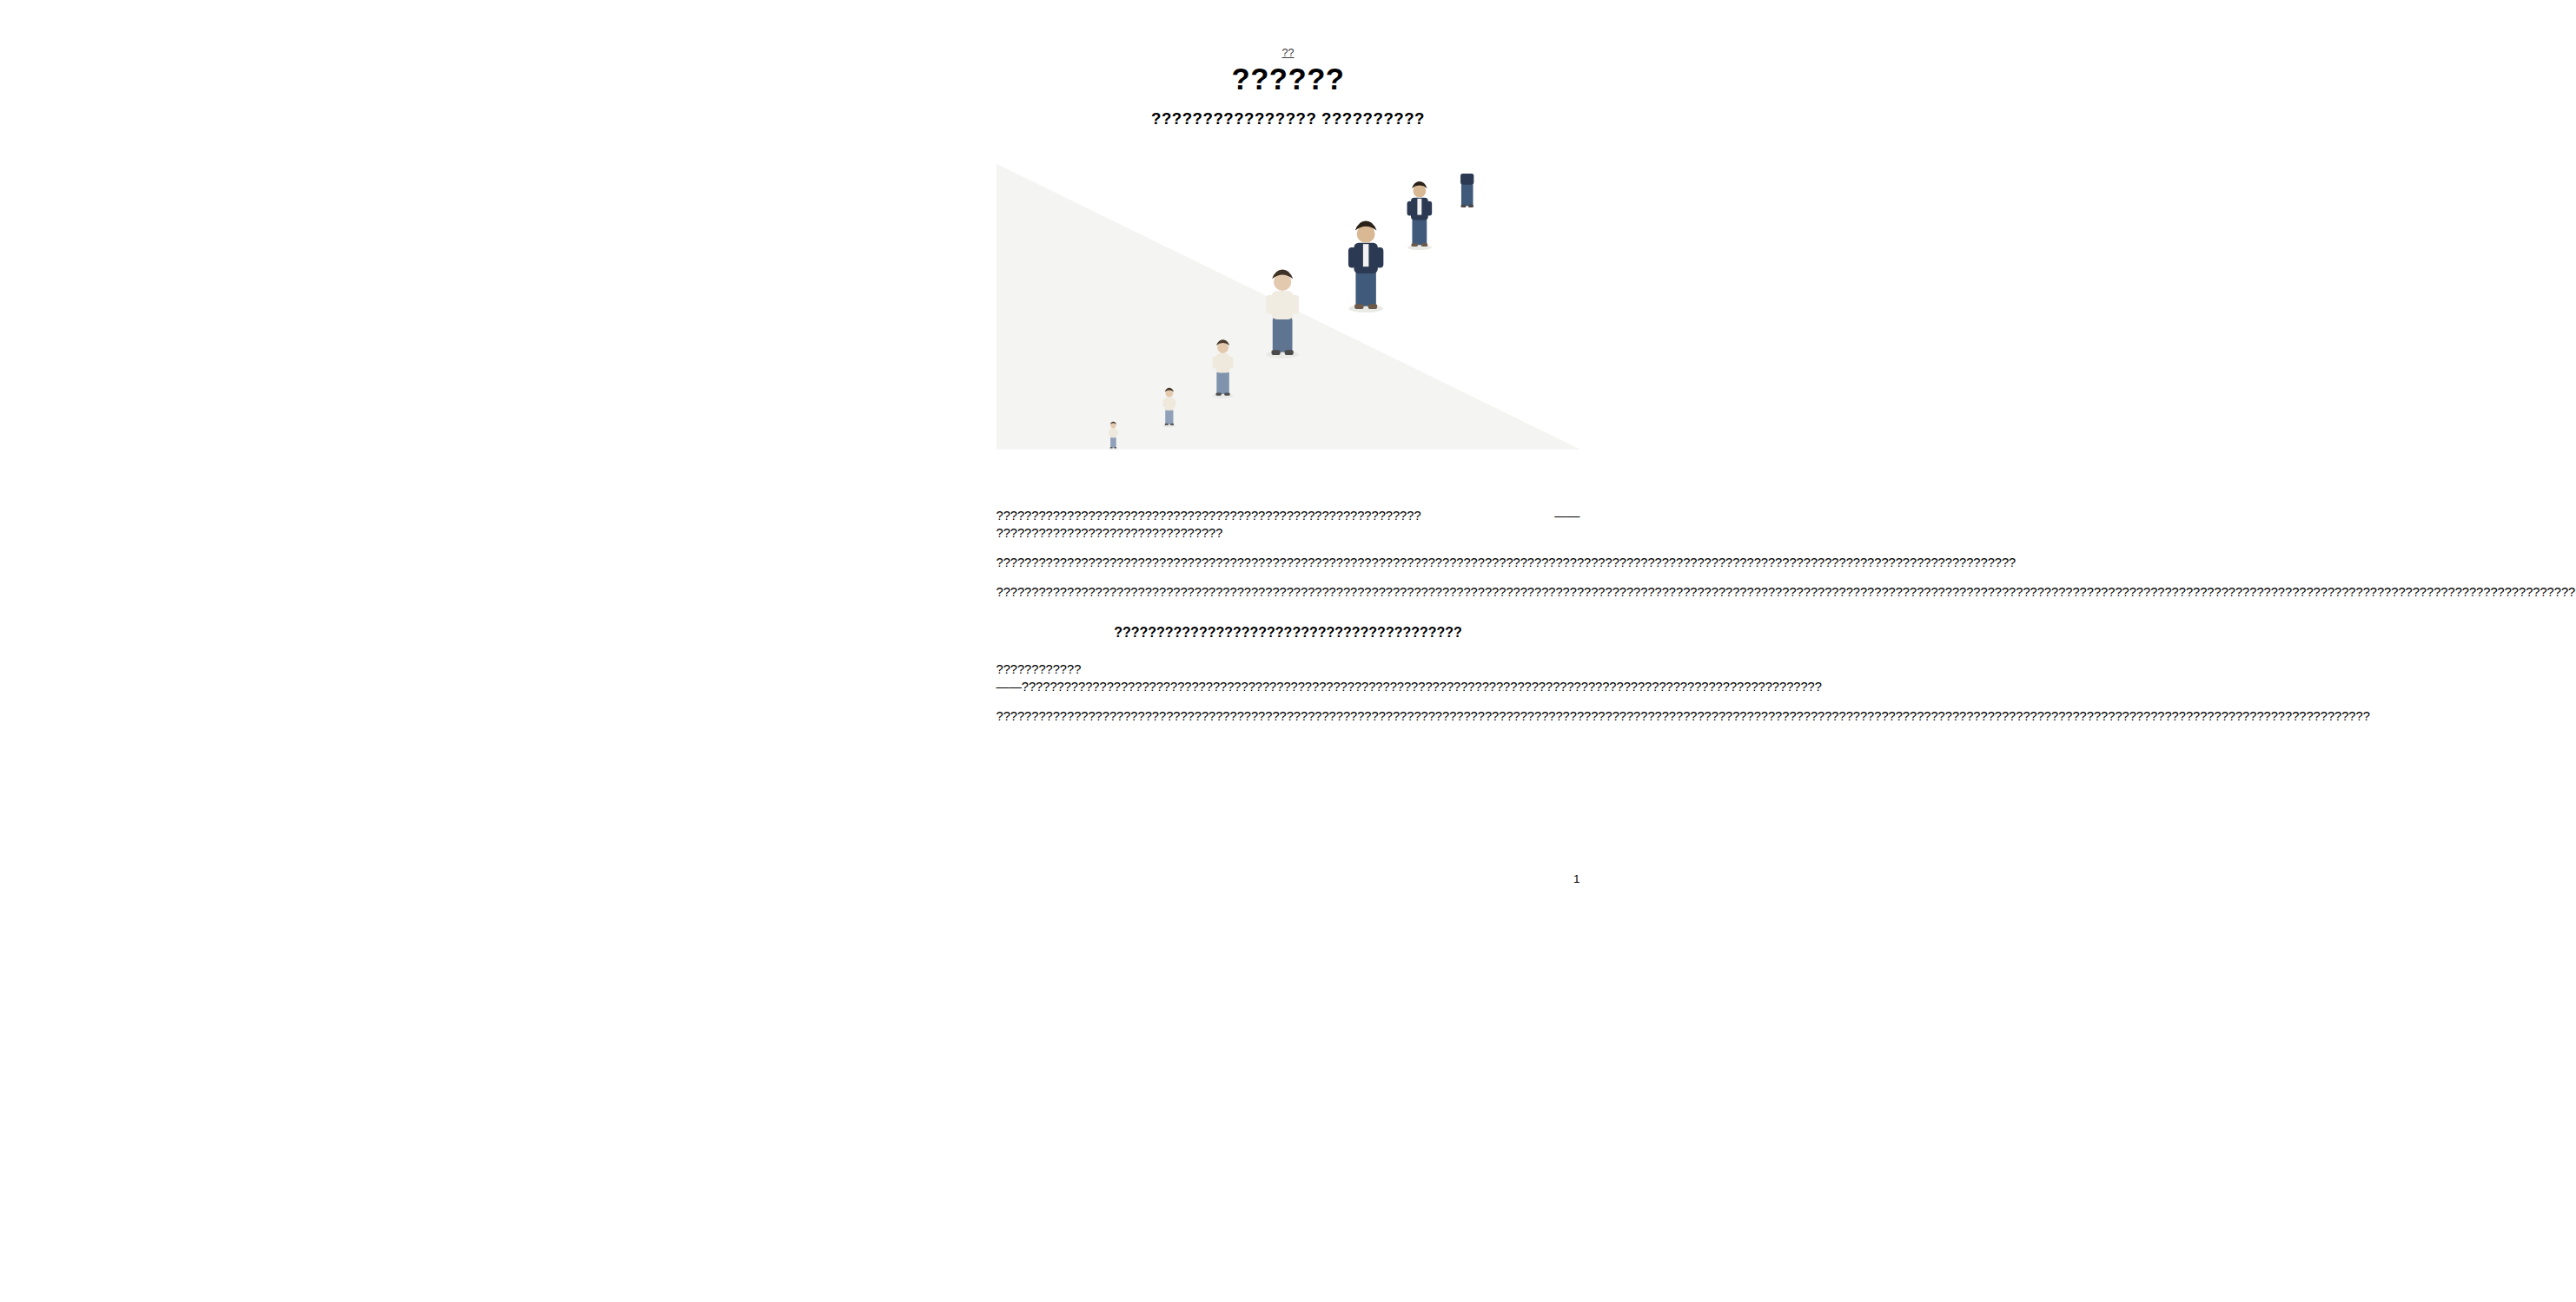??
??????
???????????????? ??????????
???????????????????????????????????????????????????????????? —— ????????????????????????????????
????????????????????????????????????????????????????????????????????????????????????????????????????????????????????????????????????????????????
????????????????????????????????????????????????????????????????????????????????????????????????????????????????????????????????????????????????????????????????????????????????????????????????????????????????????????????????????????????????????????????????????
?????????????????????????????????????????
????????????——?????????????????????????????????????????????????????????????????????????????????????????????????????????????????
??????????????????????????????????????????????????????????????????????????????????????????????????????????????????????????????????????????????????????????????????????????????????????????????????
1